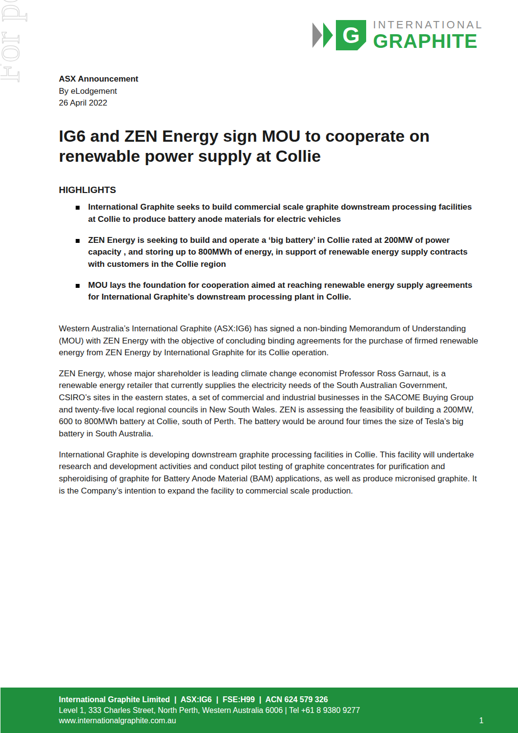For personal use only
G
INTERNATIONAL GRAPHITE
ASX Announcement
By eLodgement
26 April 2022
IG6 and ZEN Energy sign MOU to cooperate on renewable power supply at Collie
HIGHLIGHTS
International Graphite seeks to build commercial scale graphite downstream processing facilities at Collie to produce battery anode materials for electric vehicles
ZEN Energy is seeking to build and operate a ‘big battery’ in Collie rated at 200MW of power capacity , and storing up to 800MWh of energy, in support of renewable energy supply contracts with customers in the Collie region
MOU lays the foundation for cooperation aimed at reaching renewable energy supply agreements for International Graphite’s downstream processing plant in Collie.
Western Australia’s International Graphite (ASX:IG6) has signed a non-binding Memorandum of Understanding (MOU) with ZEN Energy with the objective of concluding binding agreements for the purchase of firmed renewable energy from ZEN Energy by International Graphite for its Collie operation.
ZEN Energy, whose major shareholder is leading climate change economist Professor Ross Garnaut, is a renewable energy retailer that currently supplies the electricity needs of the South Australian Government, CSIRO’s sites in the eastern states, a set of commercial and industrial businesses in the SACOME Buying Group and twenty-five local regional councils in New South Wales. ZEN is assessing the feasibility of building a 200MW, 600 to 800MWh battery at Collie, south of Perth. The battery would be around four times the size of Tesla’s big battery in South Australia.
International Graphite is developing downstream graphite processing facilities in Collie. This facility will undertake research and development activities and conduct pilot testing of graphite concentrates for purification and spheroidising of graphite for Battery Anode Material (BAM) applications, as well as produce micronised graphite. It is the Company’s intention to expand the facility to commercial scale production.
International Graphite Limited | ASX:IG6 | FSE:H99 | ACN 624 579 326
Level 1, 333 Charles Street, North Perth, Western Australia 6006 | Tel +61 8 9380 9277
www.internationalgraphite.com.au
1